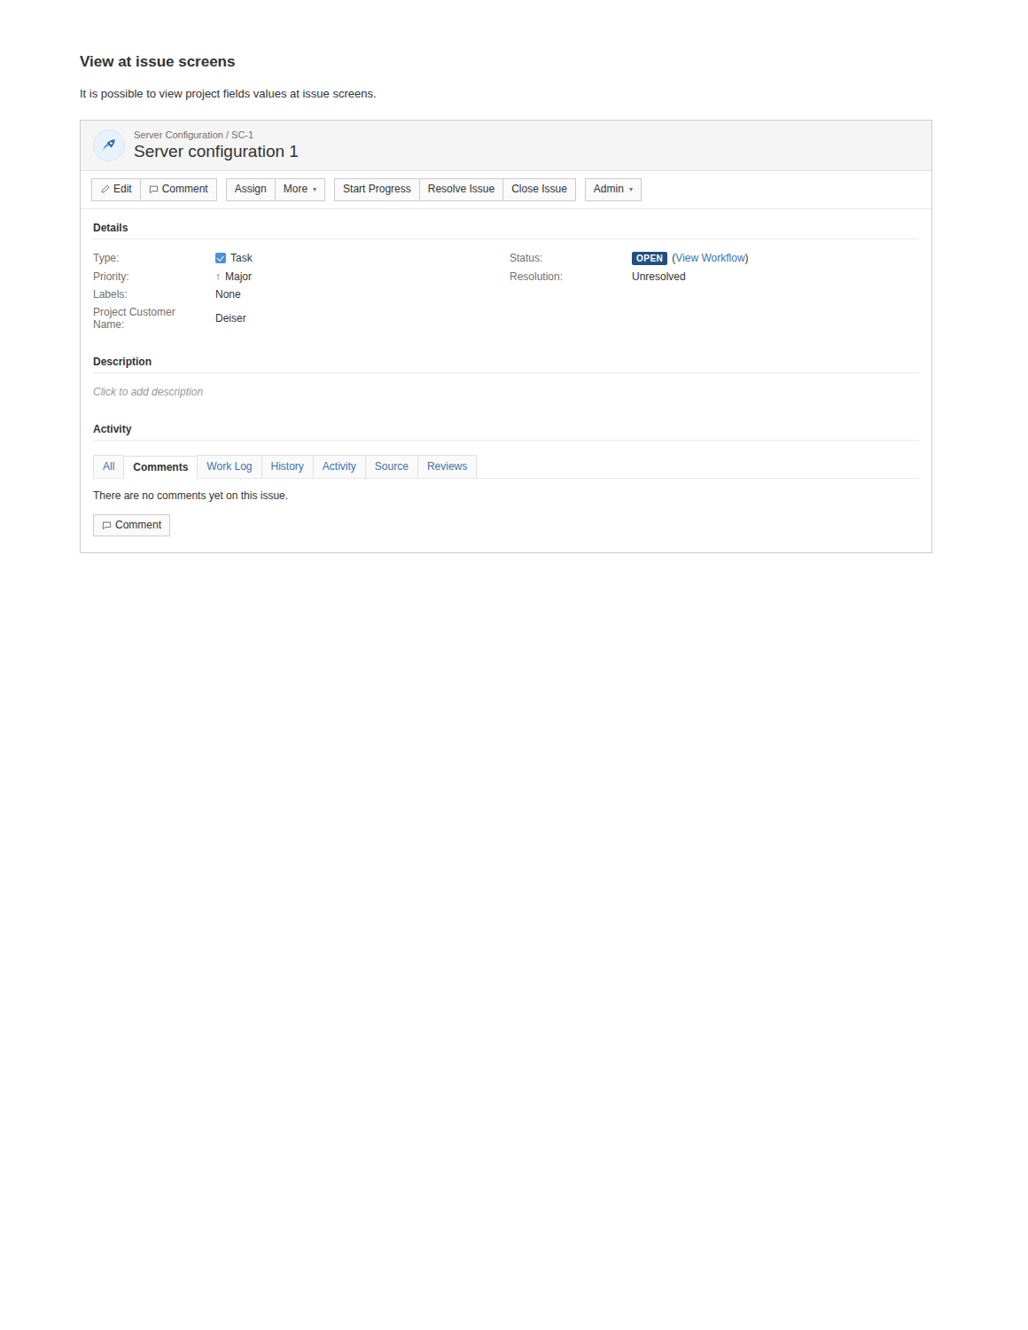View at issue screens
It is possible to view project fields values at issue screens.
Server Configuration / SC-1
Server configuration 1
Edit Comment
Assign More ▾
Start Progress Resolve Issue Close Issue
Admin ▾
Details
Type:
Task
Status:
Open (View Workflow)
Priority:
↑ Major
Resolution:
Unresolved
Labels:
None
Project Customer Name:
Deiser
Description
Click to add description
Activity
All Comments Work Log History Activity Source Reviews
There are no comments yet on this issue.
Comment